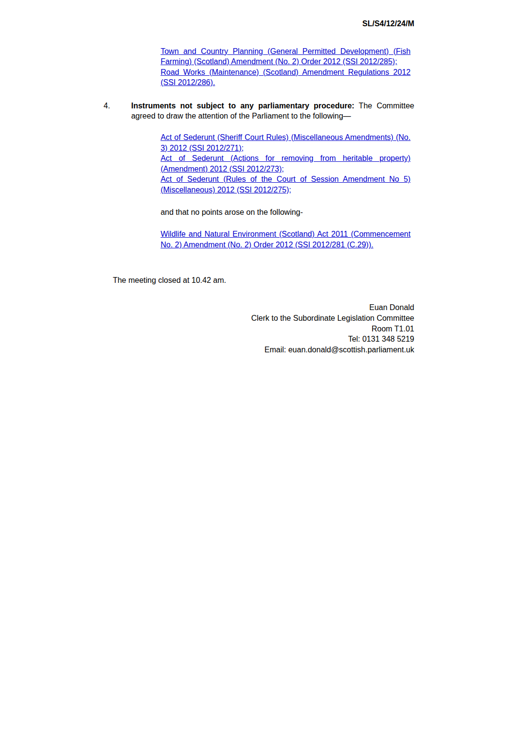SL/S4/12/24/M
Town and Country Planning (General Permitted Development) (Fish Farming) (Scotland) Amendment (No. 2) Order 2012 (SSI 2012/285);
Road Works (Maintenance) (Scotland) Amendment Regulations 2012 (SSI 2012/286).
4.
Instruments not subject to any parliamentary procedure: The Committee agreed to draw the attention of the Parliament to the following—
Act of Sederunt (Sheriff Court Rules) (Miscellaneous Amendments) (No. 3) 2012 (SSI 2012/271);
Act of Sederunt (Actions for removing from heritable property) (Amendment) 2012 (SSI 2012/273);
Act of Sederunt (Rules of the Court of Session Amendment No 5) (Miscellaneous) 2012 (SSI 2012/275);
and that no points arose on the following-
Wildlife and Natural Environment (Scotland) Act 2011 (Commencement No. 2) Amendment (No. 2) Order 2012 (SSI 2012/281 (C.29)).
The meeting closed at 10.42 am.
Euan Donald
Clerk to the Subordinate Legislation Committee
Room T1.01
Tel: 0131 348 5219
Email: euan.donald@scottish.parliament.uk